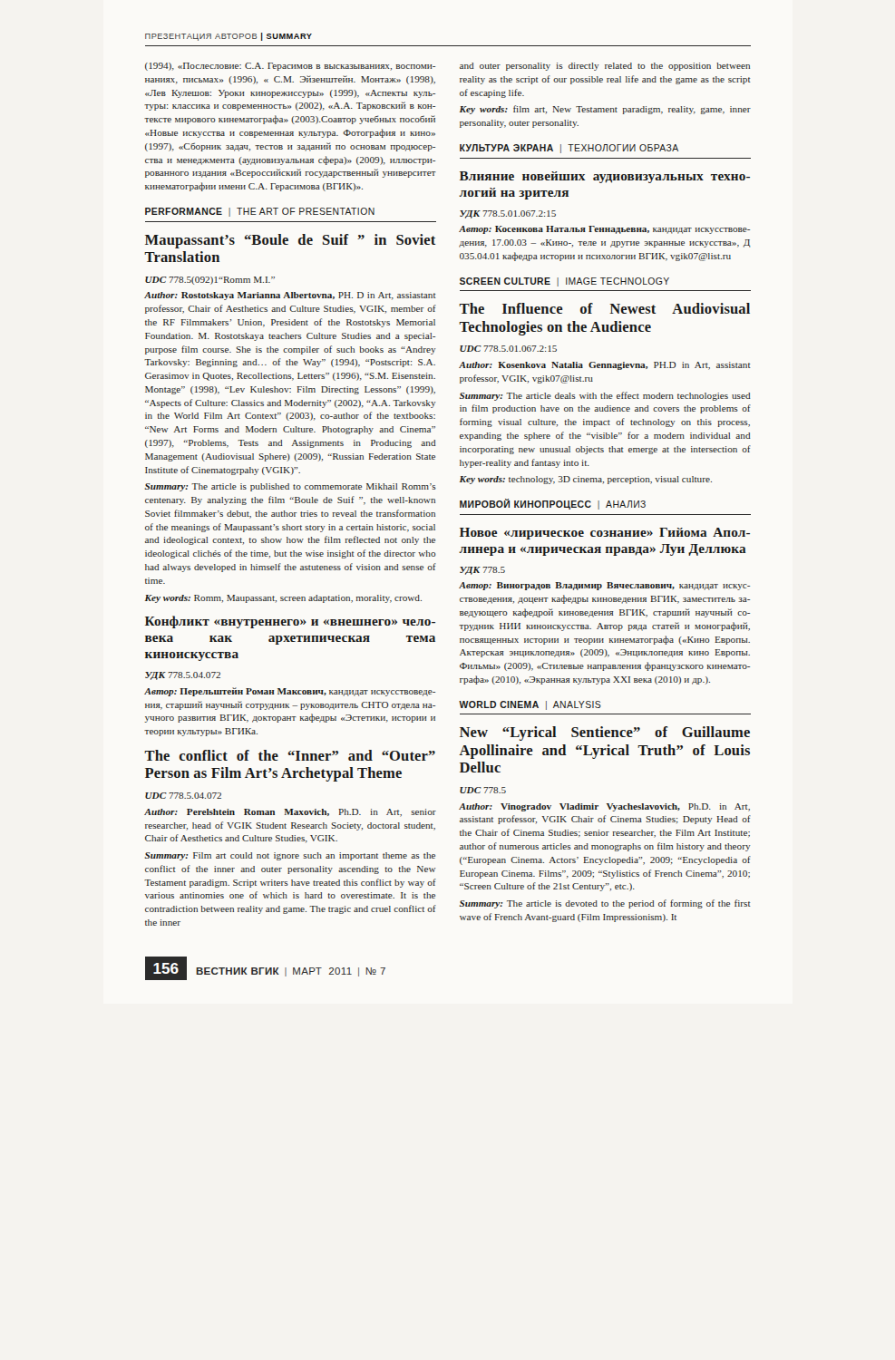ПРЕЗЕНТАЦИЯ АВТОРОВ | SUMMARY
(1994), «Послесловие: С.А. Герасимов в высказываниях, воспоминаниях, письмах» (1996), « С.М. Эйзенштейн. Монтаж» (1998), «Лев Кулешов: Уроки кинорежиссуры» (1999), «Аспекты культуры: классика и современность» (2002), «А.А. Тарковский в контексте мирового кинематографа» (2003).Соавтор учебных пособий «Новые искусства и современная культура. Фотография и кино» (1997), «Сборник задач, тестов и заданий по основам продюсерства и менеджмента (аудиовизуальная сфера)» (2009), иллюстрированного издания «Всероссийский государственный университет кинематографии имени С.А. Герасимова (ВГИК)».
PERFORMANCE | THE ART OF PRESENTATION
Maupassant’s “Boule de Suif ” in Soviet Translation
UDC 778.5(092)1“Romm M.I.”
Author: Rostotskaya Marianna Albertovna, PH. D in Art, assiastant professor, Chair of Aesthetics and Culture Studies, VGIK, member of the RF Filmmakers’ Union, President of the Rostotskys Memorial Foundation. M. Rostotskaya teachers Culture Studies and a special-purpose film course. She is the compiler of such books as “Andrey Tarkovsky: Beginning and… of the Way” (1994), “Postscript: S.A. Gerasimov in Quotes, Recollections, Letters” (1996), “S.M. Eisenstein. Montage” (1998), “Lev Kuleshov: Film Directing Lessons” (1999), “Aspects of Culture: Classics and Modernity” (2002), “A.A. Tarkovsky in the World Film Art Context” (2003), co-author of the textbooks: “New Art Forms and Modern Culture. Photography and Cinema” (1997), “Problems, Tests and Assignments in Producing and Management (Audiovisual Sphere) (2009), “Russian Federation State Institute of Cinematogrpahy (VGIK)”.
Summary: The article is published to commemorate Mikhail Romm’s centenary. By analyzing the film “Boule de Suif ”, the well-known Soviet filmmaker’s debut, the author tries to reveal the transformation of the meanings of Maupassant’s short story in a certain historic, social and ideological context, to show how the film reflected not only the ideological clichés of the time, but the wise insight of the director who had always developed in himself the astuteness of vision and sense of time.
Key words: Romm, Maupassant, screen adaptation, morality, crowd.
Конфликт «внутреннего» и «внешнего» человека как архетипическая тема киноискусства
УДК 778.5.04.072
Автор: Перельштейн Роман Максович, кандидат искусствоведения, старший научный сотрудник – руководитель СНТО отдела научного развития ВГИК, докторант кафедры «Эстетики, истории и теории культуры» ВГИКа.
The conflict of the “Inner” and “Outer” Person as Film Art’s Archetypal Theme
UDC 778.5.04.072
Author: Perelshtein Roman Maxovich, Ph.D. in Art, senior researcher, head of VGIK Student Research Society, doctoral student, Chair of Aesthetics and Culture Studies, VGIK.
Summary: Film art could not ignore such an important theme as the conflict of the inner and outer personality ascending to the New Testament paradigm. Script writers have treated this conflict by way of various antinomies one of which is hard to overestimate. It is the contradiction between reality and game. The tragic and cruel conflict of the inner
and outer personality is directly related to the opposition between reality as the script of our possible real life and the game as the script of escaping life.
Key words: film art, New Testament paradigm, reality, game, inner personality, outer personality.
КУЛЬТУРА ЭКРАНА | ТЕХНОЛОГИИ ОБРАЗА
Влияние новейших аудиовизуальных технологий на зрителя
УДК 778.5.01.067.2:15
Автор: Косенкова Наталья Геннадьевна, кандидат искусствоведения, 17.00.03 – «Кино-, теле и другие экранные искусства», Д 035.04.01 кафедра истории и психологии ВГИК, vgik07@list.ru
SCREEN CULTURE | IMAGE TECHNOLOGY
The Influence of Newest Audiovisual Technologies on the Audience
UDC 778.5.01.067.2:15
Author: Kosenkova Natalia Gennagievna, PH.D in Art, assistant professor, VGIK, vgik07@list.ru
Summary: The article deals with the effect modern technologies used in film production have on the audience and covers the problems of forming visual culture, the impact of technology on this process, expanding the sphere of the “visible” for a modern individual and incorporating new unusual objects that emerge at the intersection of hyper-reality and fantasy into it.
Key words: technology, 3D cinema, perception, visual culture.
МИРОВОЙ КИНОПРОЦЕСС | АНАЛИЗ
Новое «лирическое сознание» Гийома Аполлинера и «лирическая правда» Луи Деллюка
УДК 778.5
Автор: Виноградов Владимир Вячеславович, кандидат искусствоведения, доцент кафедры киноведения ВГИК, заместитель заведующего кафедрой киноведения ВГИК, старший научный сотрудник НИИ киноискусства. Автор ряда статей и монографий, посвященных истории и теории кинематографа («Кино Европы. Актерская энциклопедия» (2009), «Энциклопедия кино Европы. Фильмы» (2009), «Стилевые направления французского кинематографа» (2010), «Экранная культура XXI века (2010) и др.).
WORLD CINEMA | ANALYSIS
New “Lyrical Sentience” of Guillaume Apollinaire and “Lyrical Truth” of Louis Delluc
UDC 778.5
Author: Vinogradov Vladimir Vyacheslavovich, Ph.D. in Art, assistant professor, VGIK Chair of Cinema Studies; Deputy Head of the Chair of Cinema Studies; senior researcher, the Film Art Institute; author of numerous articles and monographs on film history and theory (“European Cinema. Actors’ Encyclopedia”, 2009; “Encyclopedia of European Cinema. Films”, 2009; “Stylistics of French Cinema”, 2010; “Screen Culture of the 21st Century”, etc.).
Summary: The article is devoted to the period of forming of the first wave of French Avant-guard (Film Impressionism). It
156
ВЕСТНИК ВГИК | МАРТ 2011 | № 7